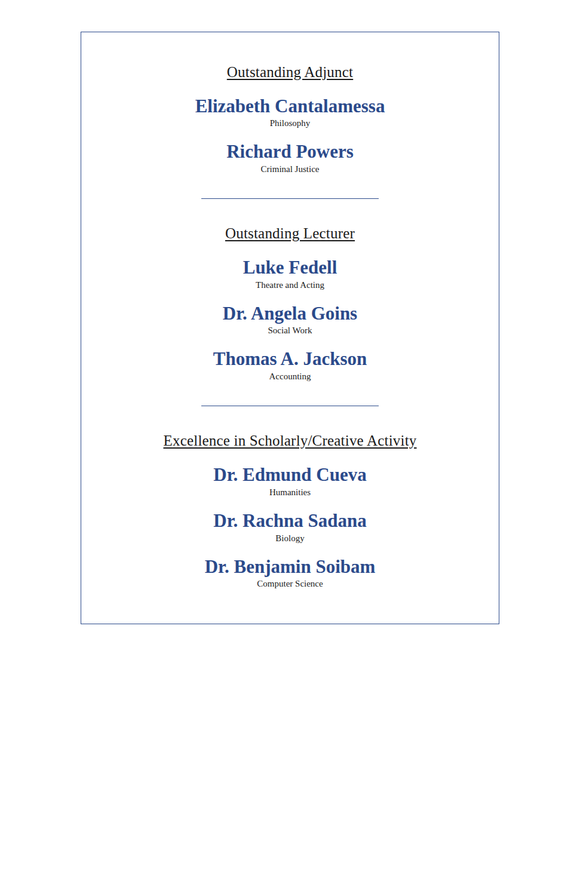Outstanding Adjunct
Elizabeth Cantalamessa
Philosophy
Richard Powers
Criminal Justice
Outstanding Lecturer
Luke Fedell
Theatre and Acting
Dr. Angela Goins
Social Work
Thomas A. Jackson
Accounting
Excellence in Scholarly/Creative Activity
Dr. Edmund Cueva
Humanities
Dr. Rachna Sadana
Biology
Dr. Benjamin Soibam
Computer Science